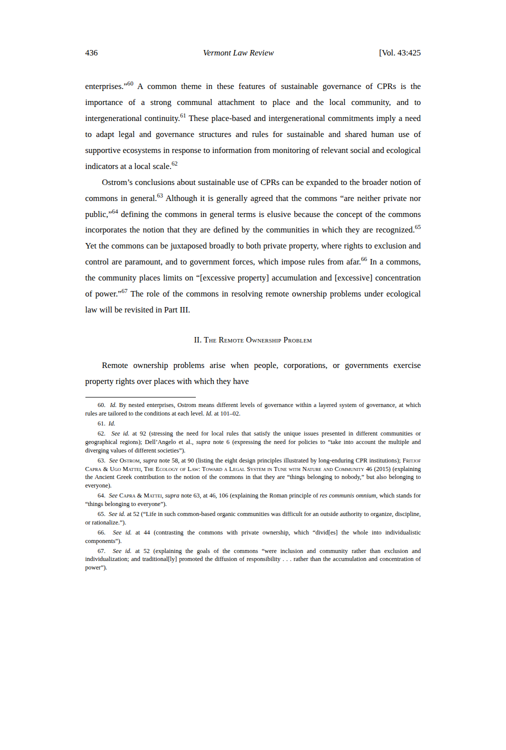436 Vermont Law Review [Vol. 43:425
enterprises.”60 A common theme in these features of sustainable governance of CPRs is the importance of a strong communal attachment to place and the local community, and to intergenerational continuity.61 These place-based and intergenerational commitments imply a need to adapt legal and governance structures and rules for sustainable and shared human use of supportive ecosystems in response to information from monitoring of relevant social and ecological indicators at a local scale.62
Ostrom’s conclusions about sustainable use of CPRs can be expanded to the broader notion of commons in general.63 Although it is generally agreed that the commons “are neither private nor public,”64 defining the commons in general terms is elusive because the concept of the commons incorporates the notion that they are defined by the communities in which they are recognized.65 Yet the commons can be juxtaposed broadly to both private property, where rights to exclusion and control are paramount, and to government forces, which impose rules from afar.66 In a commons, the community places limits on “[excessive property] accumulation and [excessive] concentration of power.”67 The role of the commons in resolving remote ownership problems under ecological law will be revisited in Part III.
II. The Remote Ownership Problem
Remote ownership problems arise when people, corporations, or governments exercise property rights over places with which they have
60. Id. By nested enterprises, Ostrom means different levels of governance within a layered system of governance, at which rules are tailored to the conditions at each level. Id. at 101–02.
61. Id.
62. See id. at 92 (stressing the need for local rules that satisfy the unique issues presented in different communities or geographical regions); Dell’Angelo et al., supra note 6 (expressing the need for policies to “take into account the multiple and diverging values of different societies”).
63. See Ostrom, supra note 58, at 90 (listing the eight design principles illustrated by long-enduring CPR institutions); Fritjof Capra & Ugo Mattei, The Ecology of Law: Toward a Legal System in Tune with Nature and Community 46 (2015) (explaining the Ancient Greek contribution to the notion of the commons in that they are “things belonging to nobody,” but also belonging to everyone).
64. See Capra & Mattei, supra note 63, at 46, 106 (explaining the Roman principle of res communis omnium, which stands for “things belonging to everyone”).
65. See id. at 52 (“Life in such common-based organic communities was difficult for an outside authority to organize, discipline, or rationalize.”).
66. See id. at 44 (contrasting the commons with private ownership, which “divid[es] the whole into individualistic components”).
67. See id. at 52 (explaining the goals of the commons “were inclusion and community rather than exclusion and individualization; and traditional[ly] promoted the diffusion of responsibility . . . rather than the accumulation and concentration of power”).